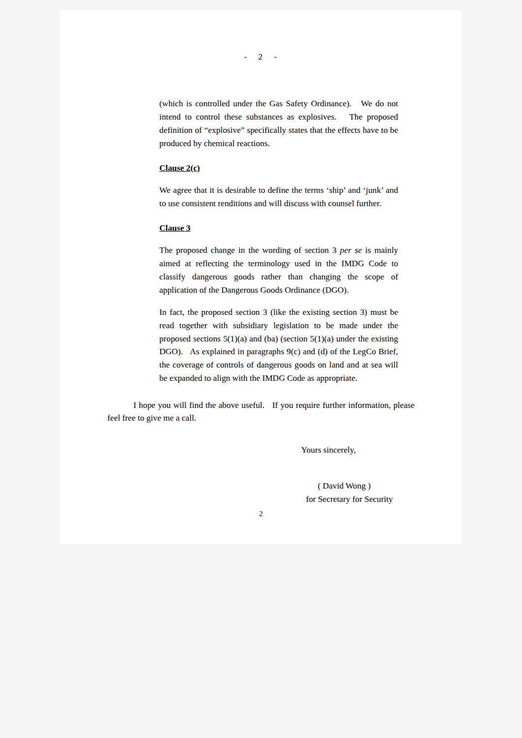- 2 -
(which is controlled under the Gas Safety Ordinance). We do not intend to control these substances as explosives. The proposed definition of “explosive” specifically states that the effects have to be produced by chemical reactions.
Clause 2(c)
We agree that it is desirable to define the terms ‘ship’ and ‘junk’ and to use consistent renditions and will discuss with counsel further.
Clause 3
The proposed change in the wording of section 3 per se is mainly aimed at reflecting the terminology used in the IMDG Code to classify dangerous goods rather than changing the scope of application of the Dangerous Goods Ordinance (DGO).
In fact, the proposed section 3 (like the existing section 3) must be read together with subsidiary legislation to be made under the proposed sections 5(1)(a) and (ba) (section 5(1)(a) under the existing DGO). As explained in paragraphs 9(c) and (d) of the LegCo Brief, the coverage of controls of dangerous goods on land and at sea will be expanded to align with the IMDG Code as appropriate.
I hope you will find the above useful. If you require further information, please feel free to give me a call.
Yours sincerely,
( David Wong )
for Secretary for Security
2